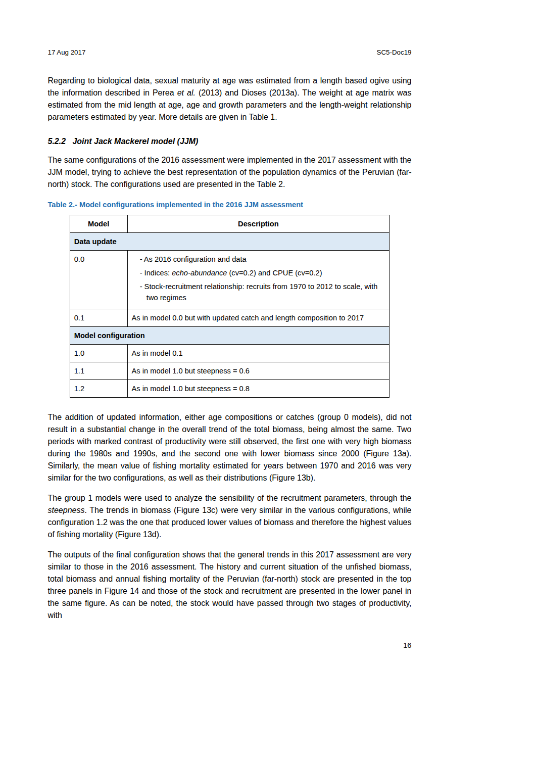17 Aug 2017
SC5-Doc19
Regarding to biological data, sexual maturity at age was estimated from a length based ogive using the information described in Perea et al. (2013) and Dioses (2013a). The weight at age matrix was estimated from the mid length at age, age and growth parameters and the length-weight relationship parameters estimated by year. More details are given in Table 1.
5.2.2 Joint Jack Mackerel model (JJM)
The same configurations of the 2016 assessment were implemented in the 2017 assessment with the JJM model, trying to achieve the best representation of the population dynamics of the Peruvian (far-north) stock. The configurations used are presented in the Table 2.
Table 2.- Model configurations implemented in the 2016 JJM assessment
| Model | Description |
| --- | --- |
| Data update |
| 0.0 | - As 2016 configuration and data - Indices: echo-abundance (cv=0.2) and CPUE (cv=0.2) - Stock-recruitment relationship: recruits from 1970 to 2012 to scale, with two regimes |
| 0.1 | As in model 0.0 but with updated catch and length composition to 2017 |
| Model configuration |
| 1.0 | As in model 0.1 |
| 1.1 | As in model 1.0 but steepness = 0.6 |
| 1.2 | As in model 1.0 but steepness = 0.8 |
The addition of updated information, either age compositions or catches (group 0 models), did not result in a substantial change in the overall trend of the total biomass, being almost the same. Two periods with marked contrast of productivity were still observed, the first one with very high biomass during the 1980s and 1990s, and the second one with lower biomass since 2000 (Figure 13a). Similarly, the mean value of fishing mortality estimated for years between 1970 and 2016 was very similar for the two configurations, as well as their distributions (Figure 13b).
The group 1 models were used to analyze the sensibility of the recruitment parameters, through the steepness. The trends in biomass (Figure 13c) were very similar in the various configurations, while configuration 1.2 was the one that produced lower values of biomass and therefore the highest values of fishing mortality (Figure 13d).
The outputs of the final configuration shows that the general trends in this 2017 assessment are very similar to those in the 2016 assessment. The history and current situation of the unfished biomass, total biomass and annual fishing mortality of the Peruvian (far-north) stock are presented in the top three panels in Figure 14 and those of the stock and recruitment are presented in the lower panel in the same figure. As can be noted, the stock would have passed through two stages of productivity, with
16